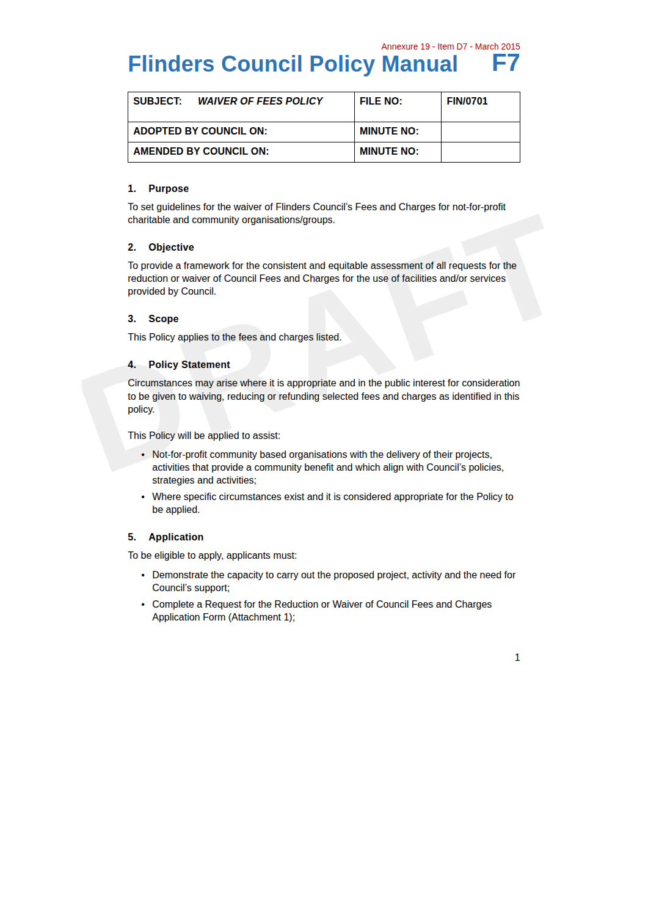DRAFT
Annexure 19 - Item D7 - March 2015
Flinders Council Policy Manual
F7
| SUBJECT: WAIVER OF FEES POLICY | FILE NO: | FIN/0701 |
| ADOPTED BY COUNCIL ON: | MINUTE NO: | |
| AMENDED BY COUNCIL ON: | MINUTE NO: | |
1. Purpose
To set guidelines for the waiver of Flinders Council’s Fees and Charges for not-for-profit charitable and community organisations/groups.
2. Objective
To provide a framework for the consistent and equitable assessment of all requests for the reduction or waiver of Council Fees and Charges for the use of facilities and/or services provided by Council.
3. Scope
This Policy applies to the fees and charges listed.
4. Policy Statement
Circumstances may arise where it is appropriate and in the public interest for consideration to be given to waiving, reducing or refunding selected fees and charges as identified in this policy.
This Policy will be applied to assist:
Not-for-profit community based organisations with the delivery of their projects, activities that provide a community benefit and which align with Council’s policies, strategies and activities;
Where specific circumstances exist and it is considered appropriate for the Policy to be applied.
5. Application
To be eligible to apply, applicants must:
Demonstrate the capacity to carry out the proposed project, activity and the need for Council’s support;
Complete a Request for the Reduction or Waiver of Council Fees and Charges Application Form (Attachment 1);
1